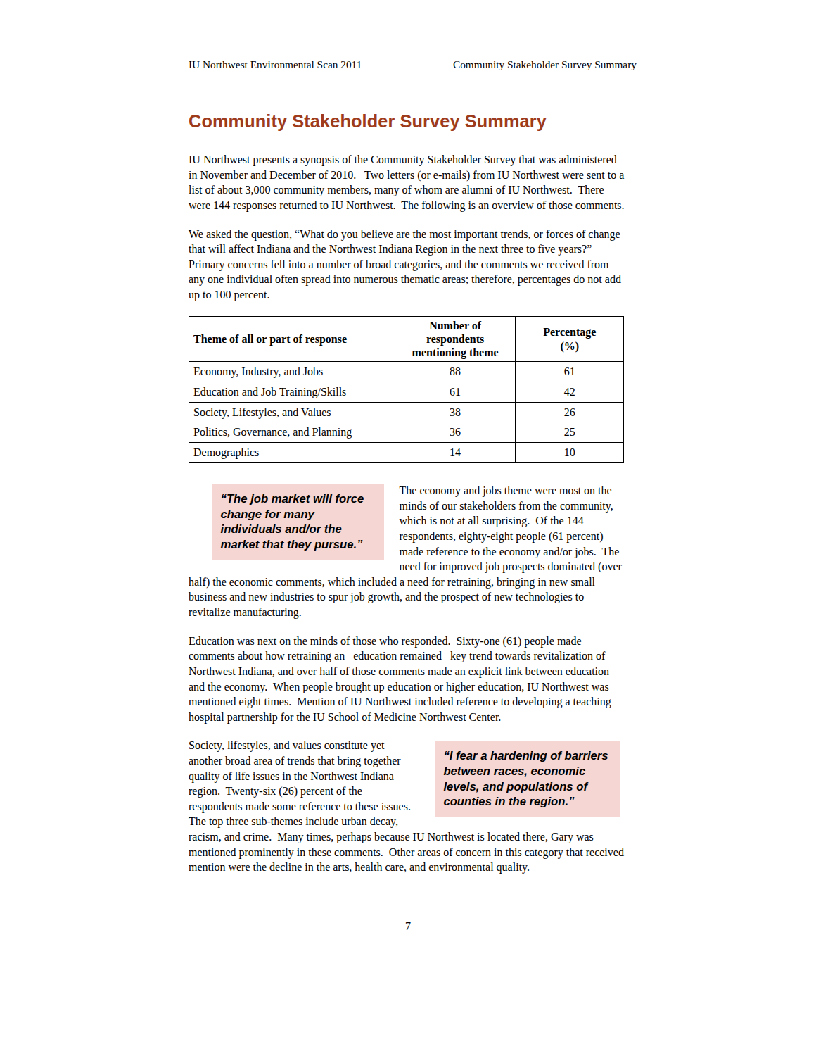IU Northwest Environmental Scan 2011
Community Stakeholder Survey Summary
Community Stakeholder Survey Summary
IU Northwest presents a synopsis of the Community Stakeholder Survey that was administered in November and December of 2010. Two letters (or e-mails) from IU Northwest were sent to a list of about 3,000 community members, many of whom are alumni of IU Northwest. There were 144 responses returned to IU Northwest. The following is an overview of those comments.
We asked the question, “What do you believe are the most important trends, or forces of change that will affect Indiana and the Northwest Indiana Region in the next three to five years?” Primary concerns fell into a number of broad categories, and the comments we received from any one individual often spread into numerous thematic areas; therefore, percentages do not add up to 100 percent.
| Theme of all or part of response | Number of respondents mentioning theme | Percentage (%) |
| --- | --- | --- |
| Economy, Industry, and Jobs | 88 | 61 |
| Education and Job Training/Skills | 61 | 42 |
| Society, Lifestyles, and Values | 38 | 26 |
| Politics, Governance, and Planning | 36 | 25 |
| Demographics | 14 | 10 |
“The job market will force change for many individuals and/or the market that they pursue.”
The economy and jobs theme were most on the minds of our stakeholders from the community, which is not at all surprising. Of the 144 respondents, eighty-eight people (61 percent) made reference to the economy and/or jobs. The need for improved job prospects dominated (over half) the economic comments, which included a need for retraining, bringing in new small business and new industries to spur job growth, and the prospect of new technologies to revitalize manufacturing.
Education was next on the minds of those who responded. Sixty-one (61) people made comments about how retraining an education remained key trend towards revitalization of Northwest Indiana, and over half of those comments made an explicit link between education and the economy. When people brought up education or higher education, IU Northwest was mentioned eight times. Mention of IU Northwest included reference to developing a teaching hospital partnership for the IU School of Medicine Northwest Center.
“I fear a hardening of barriers between races, economic levels, and populations of counties in the region.”
Society, lifestyles, and values constitute yet another broad area of trends that bring together quality of life issues in the Northwest Indiana region. Twenty-six (26) percent of the respondents made some reference to these issues. The top three sub-themes include urban decay, racism, and crime. Many times, perhaps because IU Northwest is located there, Gary was mentioned prominently in these comments. Other areas of concern in this category that received mention were the decline in the arts, health care, and environmental quality.
7